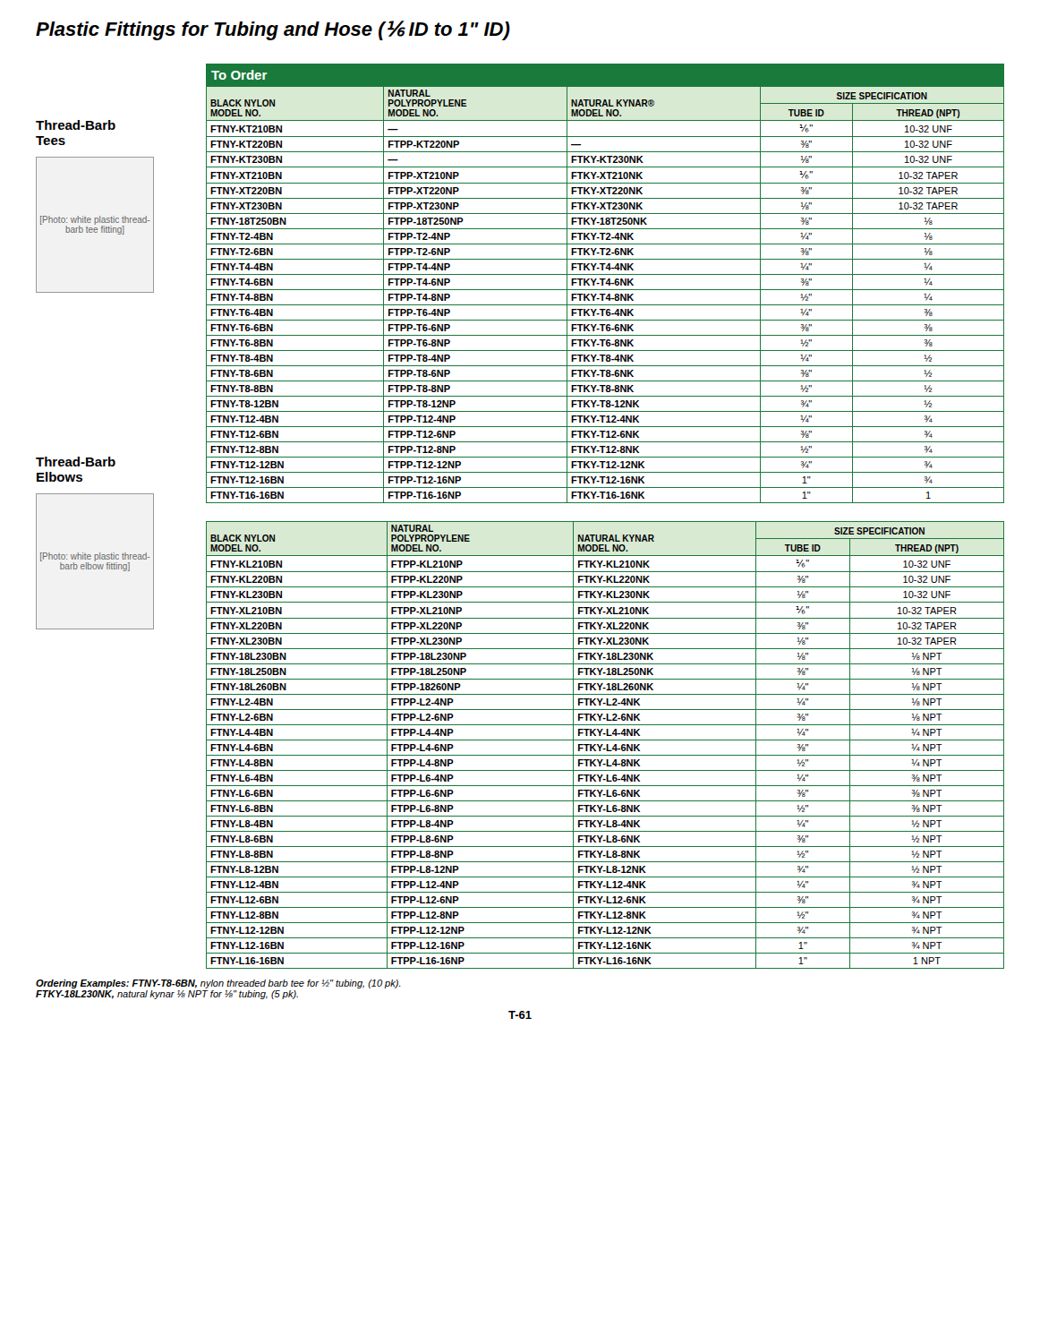Plastic Fittings for Tubing and Hose (⅙ ID to 1" ID)
Thread-Barb
Tees
[Photo: white plastic thread-barb tee fitting]
Thread-Barb
Elbows
[Photo: white plastic thread-barb elbow fitting]
To Order
| BLACK NYLON MODEL NO. | NATURAL POLYPROPYLENE MODEL NO. | NATURAL KYNAR® MODEL NO. | SIZE SPECIFICATION |
| --- | --- | --- | --- |
| TUBE ID | THREAD (NPT) |
| FTNY-KT210BN | — | | ⅙" | 10-32 UNF |
| FTNY-KT220BN | FTPP-KT220NP | — | ⅜" | 10-32 UNF |
| FTNY-KT230BN | — | FTKY-KT230NK | ⅛" | 10-32 UNF |
| FTNY-XT210BN | FTPP-XT210NP | FTKY-XT210NK | ⅙" | 10-32 TAPER |
| FTNY-XT220BN | FTPP-XT220NP | FTKY-XT220NK | ⅜" | 10-32 TAPER |
| FTNY-XT230BN | FTPP-XT230NP | FTKY-XT230NK | ⅛" | 10-32 TAPER |
| FTNY-18T250BN | FTPP-18T250NP | FTKY-18T250NK | ⅜" | ⅛ |
| FTNY-T2-4BN | FTPP-T2-4NP | FTKY-T2-4NK | ¼" | ⅛ |
| FTNY-T2-6BN | FTPP-T2-6NP | FTKY-T2-6NK | ⅜" | ⅛ |
| FTNY-T4-4BN | FTPP-T4-4NP | FTKY-T4-4NK | ¼" | ¼ |
| FTNY-T4-6BN | FTPP-T4-6NP | FTKY-T4-6NK | ⅜" | ¼ |
| FTNY-T4-8BN | FTPP-T4-8NP | FTKY-T4-8NK | ½" | ¼ |
| FTNY-T6-4BN | FTPP-T6-4NP | FTKY-T6-4NK | ¼" | ⅜ |
| FTNY-T6-6BN | FTPP-T6-6NP | FTKY-T6-6NK | ⅜" | ⅜ |
| FTNY-T6-8BN | FTPP-T6-8NP | FTKY-T6-8NK | ½" | ⅜ |
| FTNY-T8-4BN | FTPP-T8-4NP | FTKY-T8-4NK | ¼" | ½ |
| FTNY-T8-6BN | FTPP-T8-6NP | FTKY-T8-6NK | ⅜" | ½ |
| FTNY-T8-8BN | FTPP-T8-8NP | FTKY-T8-8NK | ½" | ½ |
| FTNY-T8-12BN | FTPP-T8-12NP | FTKY-T8-12NK | ¾" | ½ |
| FTNY-T12-4BN | FTPP-T12-4NP | FTKY-T12-4NK | ¼" | ¾ |
| FTNY-T12-6BN | FTPP-T12-6NP | FTKY-T12-6NK | ⅜" | ¾ |
| FTNY-T12-8BN | FTPP-T12-8NP | FTKY-T12-8NK | ½" | ¾ |
| FTNY-T12-12BN | FTPP-T12-12NP | FTKY-T12-12NK | ¾" | ¾ |
| FTNY-T12-16BN | FTPP-T12-16NP | FTKY-T12-16NK | 1" | ¾ |
| FTNY-T16-16BN | FTPP-T16-16NP | FTKY-T16-16NK | 1" | 1 |
| BLACK NYLON MODEL NO. | NATURAL POLYPROPYLENE MODEL NO. | NATURAL KYNAR MODEL NO. | SIZE SPECIFICATION |
| --- | --- | --- | --- |
| TUBE ID | THREAD (NPT) |
| FTNY-KL210BN | FTPP-KL210NP | FTKY-KL210NK | ⅙" | 10-32 UNF |
| FTNY-KL220BN | FTPP-KL220NP | FTKY-KL220NK | ⅜" | 10-32 UNF |
| FTNY-KL230BN | FTPP-KL230NP | FTKY-KL230NK | ⅛" | 10-32 UNF |
| FTNY-XL210BN | FTPP-XL210NP | FTKY-XL210NK | ⅙" | 10-32 TAPER |
| FTNY-XL220BN | FTPP-XL220NP | FTKY-XL220NK | ⅜" | 10-32 TAPER |
| FTNY-XL230BN | FTPP-XL230NP | FTKY-XL230NK | ⅛" | 10-32 TAPER |
| FTNY-18L230BN | FTPP-18L230NP | FTKY-18L230NK | ⅛" | ⅛ NPT |
| FTNY-18L250BN | FTPP-18L250NP | FTKY-18L250NK | ⅜" | ⅛ NPT |
| FTNY-18L260BN | FTPP-18260NP | FTKY-18L260NK | ¼" | ⅛ NPT |
| FTNY-L2-4BN | FTPP-L2-4NP | FTKY-L2-4NK | ¼" | ⅛ NPT |
| FTNY-L2-6BN | FTPP-L2-6NP | FTKY-L2-6NK | ⅜" | ⅛ NPT |
| FTNY-L4-4BN | FTPP-L4-4NP | FTKY-L4-4NK | ¼" | ¼ NPT |
| FTNY-L4-6BN | FTPP-L4-6NP | FTKY-L4-6NK | ⅜" | ¼ NPT |
| FTNY-L4-8BN | FTPP-L4-8NP | FTKY-L4-8NK | ½" | ¼ NPT |
| FTNY-L6-4BN | FTPP-L6-4NP | FTKY-L6-4NK | ¼" | ⅜ NPT |
| FTNY-L6-6BN | FTPP-L6-6NP | FTKY-L6-6NK | ⅜" | ⅜ NPT |
| FTNY-L6-8BN | FTPP-L6-8NP | FTKY-L6-8NK | ½" | ⅜ NPT |
| FTNY-L8-4BN | FTPP-L8-4NP | FTKY-L8-4NK | ¼" | ½ NPT |
| FTNY-L8-6BN | FTPP-L8-6NP | FTKY-L8-6NK | ⅜" | ½ NPT |
| FTNY-L8-8BN | FTPP-L8-8NP | FTKY-L8-8NK | ½" | ½ NPT |
| FTNY-L8-12BN | FTPP-L8-12NP | FTKY-L8-12NK | ¾" | ½ NPT |
| FTNY-L12-4BN | FTPP-L12-4NP | FTKY-L12-4NK | ¼" | ¾ NPT |
| FTNY-L12-6BN | FTPP-L12-6NP | FTKY-L12-6NK | ⅜" | ¾ NPT |
| FTNY-L12-8BN | FTPP-L12-8NP | FTKY-L12-8NK | ½" | ¾ NPT |
| FTNY-L12-12BN | FTPP-L12-12NP | FTKY-L12-12NK | ¾" | ¾ NPT |
| FTNY-L12-16BN | FTPP-L12-16NP | FTKY-L12-16NK | 1" | ¾ NPT |
| FTNY-L16-16BN | FTPP-L16-16NP | FTKY-L16-16NK | 1" | 1 NPT |
Ordering Examples: FTNY-T8-6BN, nylon threaded barb tee for ½" tubing, (10 pk).
FTKY-18L230NK, natural kynar ⅛ NPT for ⅛" tubing, (5 pk).
T-61